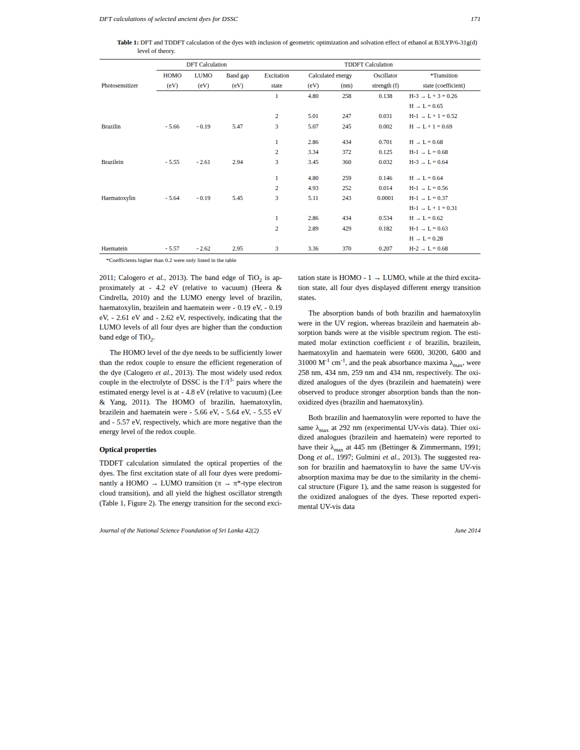DFT calculations of selected ancient dyes for DSSC 171
Table 1: DFT and TDDFT calculation of the dyes with inclusion of geometric optimization and solvation effect of ethanol at B3LYP/6-31g(d) level of theory.
| Photosensitizer | DFT Calculation | TDDFT Calculation |
| --- | --- | --- |
| HOMO | LUMO | Band gap | Excitation | Calculated energy | Oscillator | *Transition |
| (eV) | (eV) | (eV) | state | (eV) | (nm) | strength (f) | state (coefficient) |
| | | | | 1 | 4.80 | 258 | 0.138 | H-3 → L + 3 = 0.26 |
| | | | | | | | | H → L = 0.65 |
| | | | | 2 | 5.01 | 247 | 0.031 | H-1 → L + 1 = 0.52 |
| Brazilin | - 5.66 | - 0.19 | 5.47 | 3 | 5.07 | 245 | 0.002 | H → L + 1 = 0.69 |
| | | | | 1 | 2.86 | 434 | 0.701 | H → L = 0.68 |
| | | | | 2 | 3.34 | 372 | 0.125 | H-1 → L = 0.68 |
| Brazilein | - 5.55 | - 2.61 | 2.94 | 3 | 3.45 | 360 | 0.032 | H-3 → L = 0.64 |
| | | | | 1 | 4.80 | 259 | 0.146 | H → L = 0.64 |
| | | | | 2 | 4.93 | 252 | 0.014 | H-1 → L = 0.56 |
| Haematoxylin | - 5.64 | - 0.19 | 5.45 | 3 | 5.11 | 243 | 0.0001 | H-1 → L = 0.37 |
| | | | | | | | | H-1 → L + 1 = 0.31 |
| | | | | 1 | 2.86 | 434 | 0.534 | H → L = 0.62 |
| | | | | 2 | 2.89 | 429 | 0.182 | H-1 → L = 0.63 |
| | | | | | | | | H → L = 0.28 |
| Haematein | - 5.57 | - 2.62 | 2.95 | 3 | 3.36 | 370 | 0.207 | H-2 → L = 0.68 |
*Coefficients higher than 0.2 were only listed in the table
2011; Calogero et al., 2013). The band edge of TiO2 is approximately at - 4.2 eV (relative to vacuum) (Heera & Cindrella, 2010) and the LUMO energy level of brazilin, haematoxylin, brazilein and haematein were - 0.19 eV, - 0.19 eV, - 2.61 eV and - 2.62 eV, respectively, indicating that the LUMO levels of all four dyes are higher than the conduction band edge of TiO2.
The HOMO level of the dye needs to be sufficiently lower than the redox couple to ensure the efficient regeneration of the dye (Calogero et al., 2013). The most widely used redox couple in the electrolyte of DSSC is the I-/I3- pairs where the estimated energy level is at - 4.8 eV (relative to vacuum) (Lee & Yang, 2011). The HOMO of brazilin, haematoxylin, brazilein and haematein were - 5.66 eV, - 5.64 eV, - 5.55 eV and - 5.57 eV, respectively, which are more negative than the energy level of the redox couple.
Optical properties
TDDFT calculation simulated the optical properties of the dyes. The first excitation state of all four dyes were predominantly a HOMO → LUMO transition (π → π*-type electron cloud transition), and all yield the highest oscillator strength (Table 1, Figure 2). The energy transition for the second excitation state is HOMO - 1 → LUMO, while at the third excitation state, all four dyes displayed different energy transition states.
The absorption bands of both brazilin and haematoxylin were in the UV region, whereas brazilein and haematein absorption bands were at the visible spectrum region. The estimated molar extinction coefficient ε of brazilin, brazilein, haematoxylin and haematein were 6600, 30200, 6400 and 31000 M-1 cm-1, and the peak absorbance maxima λmax, were 258 nm, 434 nm, 259 nm and 434 nm, respectively. The oxidized analogues of the dyes (brazilein and haematein) were observed to produce stronger absorption bands than the non-oxidized dyes (brazilin and haematoxylin).
Both brazilin and haematoxylin were reported to have the same λmax at 292 nm (experimental UV-vis data). Thier oxidized analogues (brazilein and haematein) were reported to have their λmax at 445 nm (Bettinger & Zimmermann, 1991; Dong et al., 1997; Gulmini et al., 2013). The suggested reason for brazilin and haematoxylin to have the same UV-vis absorption maxima may be due to the similarity in the chemical structure (Figure 1), and the same reason is suggested for the oxidized analogues of the dyes. These reported experimental UV-vis data
Journal of the National Science Foundation of Sri Lanka 42(2) June 2014